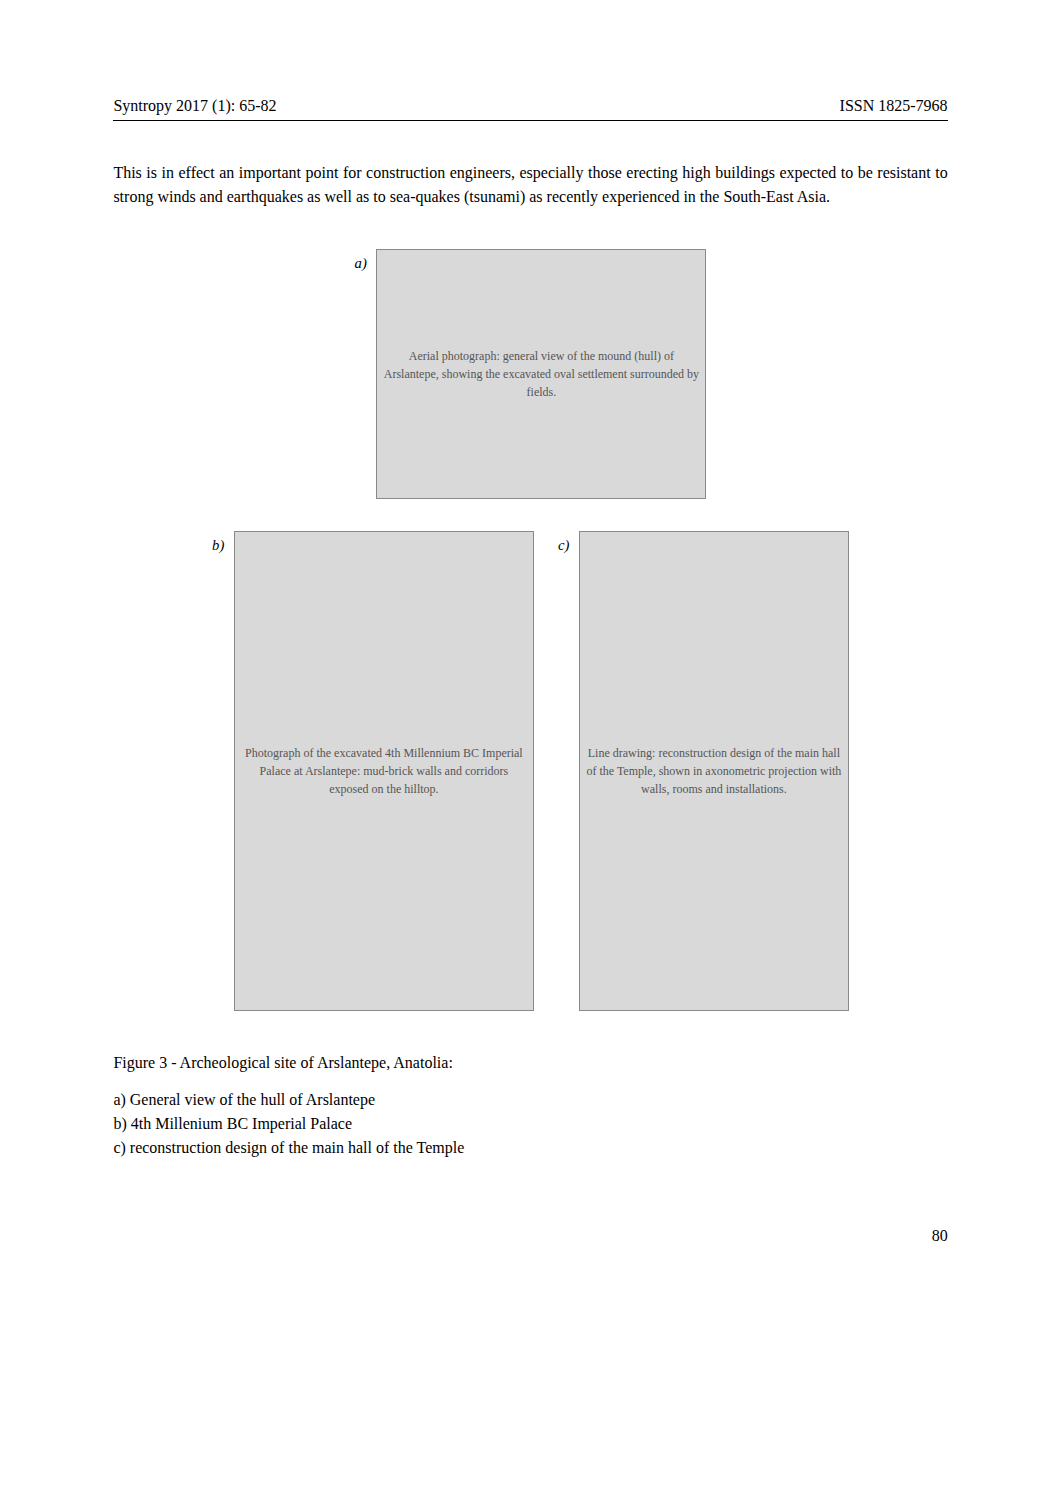Syntropy 2017 (1): 65-82 ISSN 1825-7968
This is in effect an important point for construction engineers, especially those erecting high buildings expected to be resistant to strong winds and earthquakes as well as to sea-quakes (tsunami) as recently experienced in the South-East Asia.
a)
Aerial photograph: general view of the mound (hull) of Arslantepe, showing the excavated oval settlement surrounded by fields.
b)
Photograph of the excavated 4th Millennium BC Imperial Palace at Arslantepe: mud-brick walls and corridors exposed on the hilltop.
c)
Line drawing: reconstruction design of the main hall of the Temple, shown in axonometric projection with walls, rooms and installations.
Figure 3 - Archeological site of Arslantepe, Anatolia:
a) General view of the hull of Arslantepe
b) 4th Millenium BC Imperial Palace
c) reconstruction design of the main hall of the Temple
80